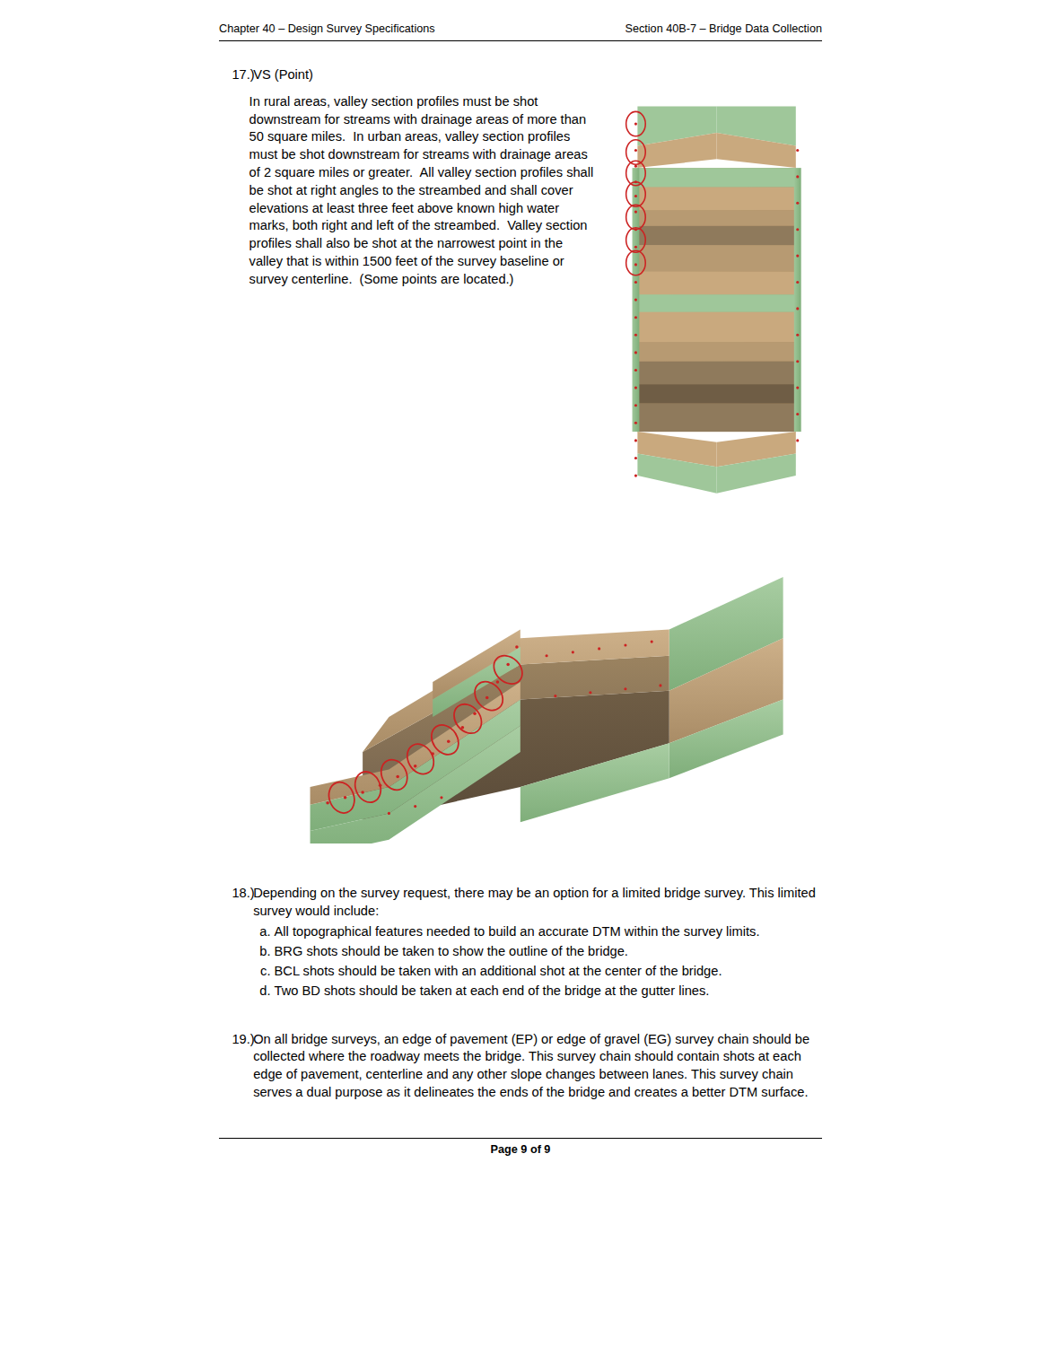Chapter 40 – Design Survey Specifications
Section 40B-7 – Bridge Data Collection
17.)
VS (Point)
In rural areas, valley section profiles must be shot downstream for streams with drainage areas of more than 50 square miles. In urban areas, valley section profiles must be shot downstream for streams with drainage areas of 2 square miles or greater. All valley section profiles shall be shot at right angles to the streambed and shall cover elevations at least three feet above known high water marks, both right and left of the streambed. Valley section profiles shall also be shot at the narrowest point in the valley that is within 1500 feet of the survey baseline or survey centerline. (Some points are located.)
18.)
Depending on the survey request, there may be an option for a limited bridge survey. This limited survey would include:
All topographical features needed to build an accurate DTM within the survey limits.
BRG shots should be taken to show the outline of the bridge.
BCL shots should be taken with an additional shot at the center of the bridge.
Two BD shots should be taken at each end of the bridge at the gutter lines.
19.)
On all bridge surveys, an edge of pavement (EP) or edge of gravel (EG) survey chain should be collected where the roadway meets the bridge. This survey chain should contain shots at each edge of pavement, centerline and any other slope changes between lanes. This survey chain serves a dual purpose as it delineates the ends of the bridge and creates a better DTM surface.
Page 9 of 9